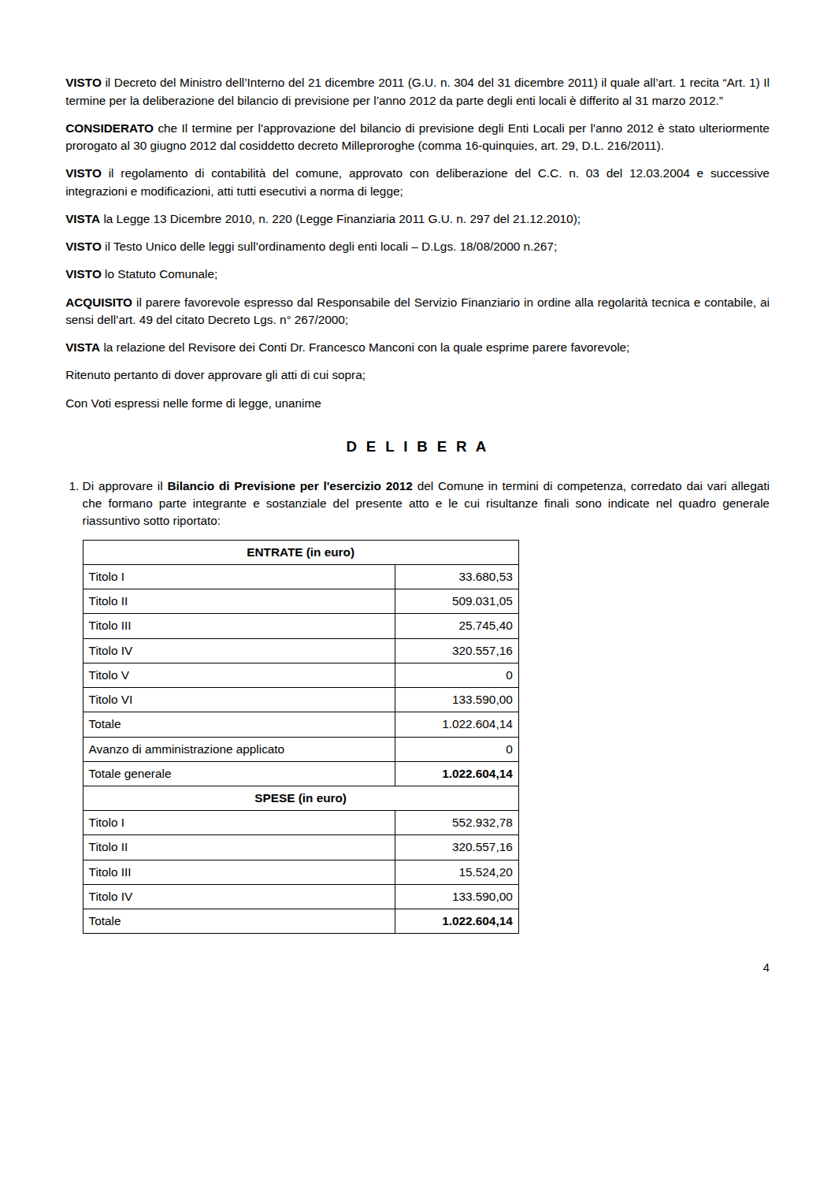VISTO il Decreto del Ministro dell’Interno del 21 dicembre 2011 (G.U. n. 304 del 31 dicembre 2011) il quale all’art. 1 recita “Art. 1) Il termine per la deliberazione del bilancio di previsione per l’anno 2012 da parte degli enti locali è differito al 31 marzo 2012.”
CONSIDERATO che Il termine per l'approvazione del bilancio di previsione degli Enti Locali per l'anno 2012 è stato ulteriormente prorogato al 30 giugno 2012 dal cosiddetto decreto Milleproroghe (comma 16-quinquies, art. 29, D.L. 216/2011).
VISTO il regolamento di contabilità del comune, approvato con deliberazione del C.C. n. 03 del 12.03.2004 e successive integrazioni e modificazioni, atti tutti esecutivi a norma di legge;
VISTA la Legge 13 Dicembre 2010, n. 220 (Legge Finanziaria 2011 G.U. n. 297 del 21.12.2010);
VISTO il Testo Unico delle leggi sull’ordinamento degli enti locali – D.Lgs. 18/08/2000 n.267;
VISTO lo Statuto Comunale;
ACQUISITO il parere favorevole espresso dal Responsabile del Servizio Finanziario in ordine alla regolarità tecnica e contabile, ai sensi dell’art. 49 del citato Decreto Lgs. n° 267/2000;
VISTA la relazione del Revisore dei Conti Dr. Francesco Manconi con la quale esprime parere favorevole;
Ritenuto pertanto di dover approvare gli atti di cui sopra;
Con Voti espressi nelle forme di legge, unanime
D E L I B E R A
Di approvare il Bilancio di Previsione per l'esercizio 2012 del Comune in termini di competenza, corredato dai vari allegati che formano parte integrante e sostanziale del presente atto e le cui risultanze finali sono indicate nel quadro generale riassuntivo sotto riportato:
| ENTRATE (in euro) |
| --- |
| Titolo I | 33.680,53 |
| Titolo II | 509.031,05 |
| Titolo III | 25.745,40 |
| Titolo IV | 320.557,16 |
| Titolo V | 0 |
| Titolo VI | 133.590,00 |
| Totale | 1.022.604,14 |
| Avanzo di amministrazione applicato | 0 |
| Totale generale | 1.022.604,14 |
| SPESE (in euro) |
| Titolo I | 552.932,78 |
| Titolo II | 320.557,16 |
| Titolo III | 15.524,20 |
| Titolo IV | 133.590,00 |
| Totale | 1.022.604,14 |
4